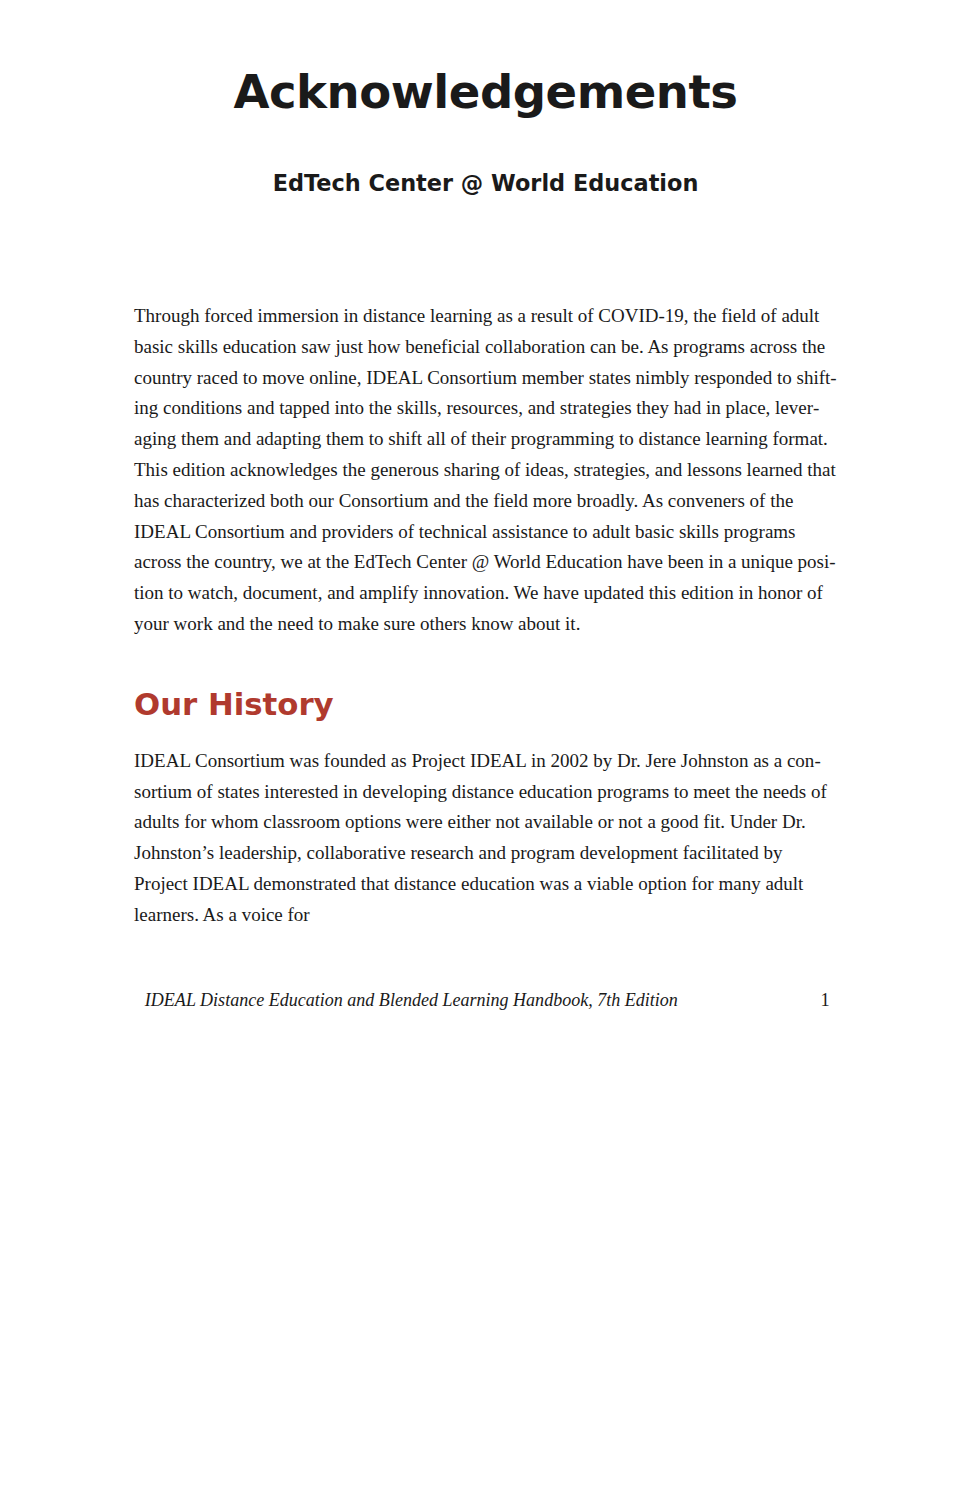Acknowledgements
EdTech Center @ World Education
Through forced immersion in distance learning as a result of COVID-19, the field of adult basic skills education saw just how beneficial collaboration can be. As programs across the country raced to move online, IDEAL Consortium member states nimbly responded to shifting conditions and tapped into the skills, resources, and strategies they had in place, leveraging them and adapting them to shift all of their programming to distance learning format. This edition acknowledges the generous sharing of ideas, strategies, and lessons learned that has characterized both our Consortium and the field more broadly. As conveners of the IDEAL Consortium and providers of technical assistance to adult basic skills programs across the country, we at the EdTech Center @ World Education have been in a unique position to watch, document, and amplify innovation. We have updated this edition in honor of your work and the need to make sure others know about it.
Our History
IDEAL Consortium was founded as Project IDEAL in 2002 by Dr. Jere Johnston as a consortium of states interested in developing distance education programs to meet the needs of adults for whom classroom options were either not available or not a good fit. Under Dr. Johnston’s leadership, collaborative research and program development facilitated by Project IDEAL demonstrated that distance education was a viable option for many adult learners. As a voice for
IDEAL Distance Education and Blended Learning Handbook, 7th Edition 1